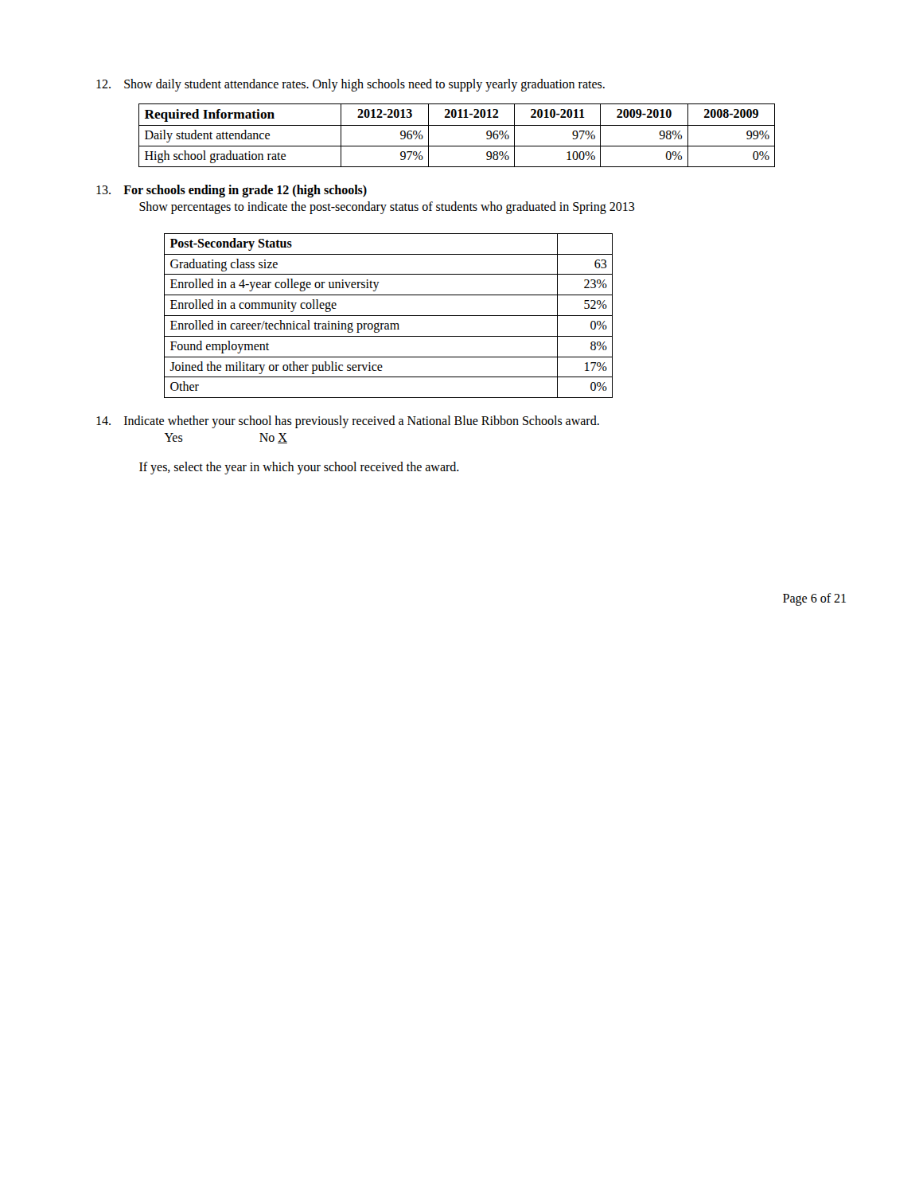12. Show daily student attendance rates. Only high schools need to supply yearly graduation rates.
| Required Information | 2012-2013 | 2011-2012 | 2010-2011 | 2009-2010 | 2008-2009 |
| --- | --- | --- | --- | --- | --- |
| Daily student attendance | 96% | 96% | 97% | 98% | 99% |
| High school graduation rate | 97% | 98% | 100% | 0% | 0% |
13. For schools ending in grade 12 (high schools)
Show percentages to indicate the post-secondary status of students who graduated in Spring 2013
| Post-Secondary Status | |
| --- | --- |
| Graduating class size | 63 |
| Enrolled in a 4-year college or university | 23% |
| Enrolled in a community college | 52% |
| Enrolled in career/technical training program | 0% |
| Found employment | 8% |
| Joined the military or other public service | 17% |
| Other | 0% |
14. Indicate whether your school has previously received a National Blue Ribbon Schools award.
Yes No X
If yes, select the year in which your school received the award.
Page 6 of 21